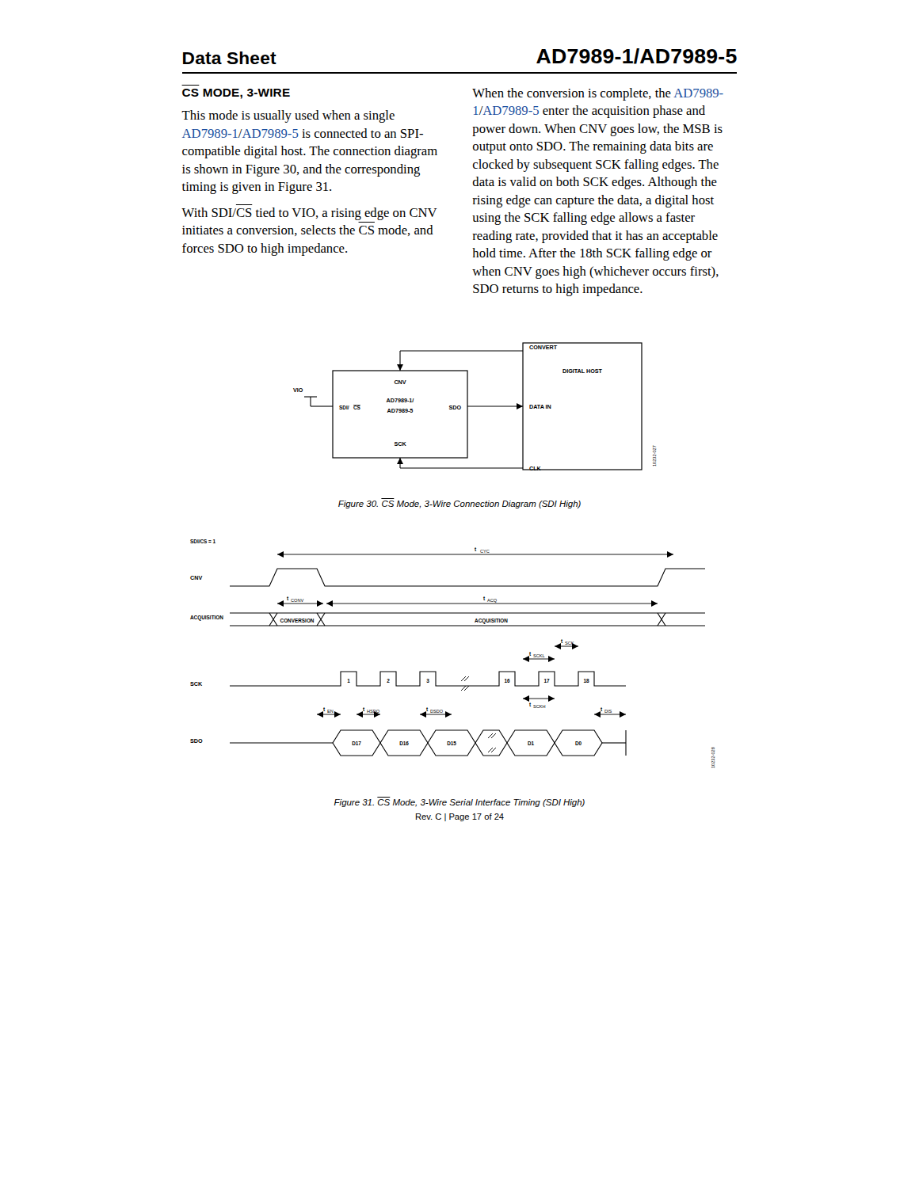Data Sheet
AD7989-1/AD7989-5
CS MODE, 3-WIRE
This mode is usually used when a single AD7989-1/AD7989-5 is connected to an SPI-compatible digital host. The connection diagram is shown in Figure 30, and the corresponding timing is given in Figure 31.
With SDI/CS tied to VIO, a rising edge on CNV initiates a conversion, selects the CS mode, and forces SDO to high impedance.
When the conversion is complete, the AD7989-1/AD7989-5 enter the acquisition phase and power down. When CNV goes low, the MSB is output onto SDO. The remaining data bits are clocked by subsequent SCK falling edges. The data is valid on both SCK edges. Although the rising edge can capture the data, a digital host using the SCK falling edge allows a faster reading rate, provided that it has an acceptable hold time. After the 18th SCK falling edge or when CNV goes high (whichever occurs first), SDO returns to high impedance.
AD7989-1/ AD7989-5 DIGITAL HOST CNV CONVERT SDI/ CS VIO SDO DATA IN SCK CLK 10232-027
Figure 30. CS Mode, 3-Wire Connection Diagram (SDI High)
SDI/CS = 1 t CYC CNV t CONV t ACQ ACQUISITION CONVERSION ACQUISITION t SCK t SCKL SCK 1 2 3 16 17 18 t SCKH t EN t HSDO t DSDO t DIS SDO D17 D16 D15 D1 D0 10232-028
Figure 31. CS Mode, 3-Wire Serial Interface Timing (SDI High)
Rev. C | Page 17 of 24